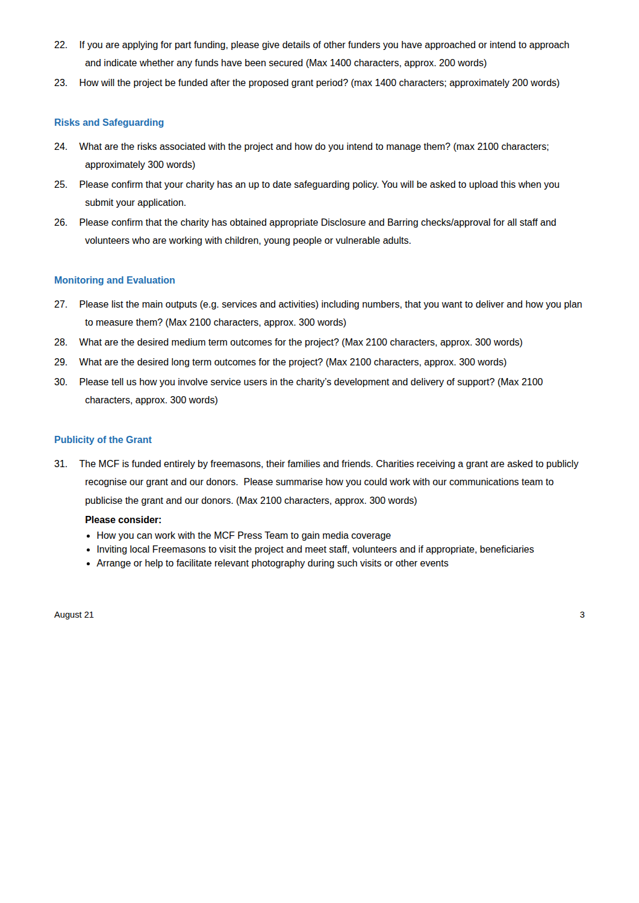22. If you are applying for part funding, please give details of other funders you have approached or intend to approach and indicate whether any funds have been secured (Max 1400 characters, approx. 200 words)
23. How will the project be funded after the proposed grant period? (max 1400 characters; approximately 200 words)
Risks and Safeguarding
24. What are the risks associated with the project and how do you intend to manage them? (max 2100 characters; approximately 300 words)
25. Please confirm that your charity has an up to date safeguarding policy. You will be asked to upload this when you submit your application.
26. Please confirm that the charity has obtained appropriate Disclosure and Barring checks/approval for all staff and volunteers who are working with children, young people or vulnerable adults.
Monitoring and Evaluation
27. Please list the main outputs (e.g. services and activities) including numbers, that you want to deliver and how you plan to measure them? (Max 2100 characters, approx. 300 words)
28. What are the desired medium term outcomes for the project? (Max 2100 characters, approx. 300 words)
29. What are the desired long term outcomes for the project? (Max 2100 characters, approx. 300 words)
30. Please tell us how you involve service users in the charity’s development and delivery of support? (Max 2100 characters, approx. 300 words)
Publicity of the Grant
31. The MCF is funded entirely by freemasons, their families and friends. Charities receiving a grant are asked to publicly recognise our grant and our donors. Please summarise how you could work with our communications team to publicise the grant and our donors. (Max 2100 characters, approx. 300 words)
Please consider:
How you can work with the MCF Press Team to gain media coverage
Inviting local Freemasons to visit the project and meet staff, volunteers and if appropriate, beneficiaries
Arrange or help to facilitate relevant photography during such visits or other events
August 21
3